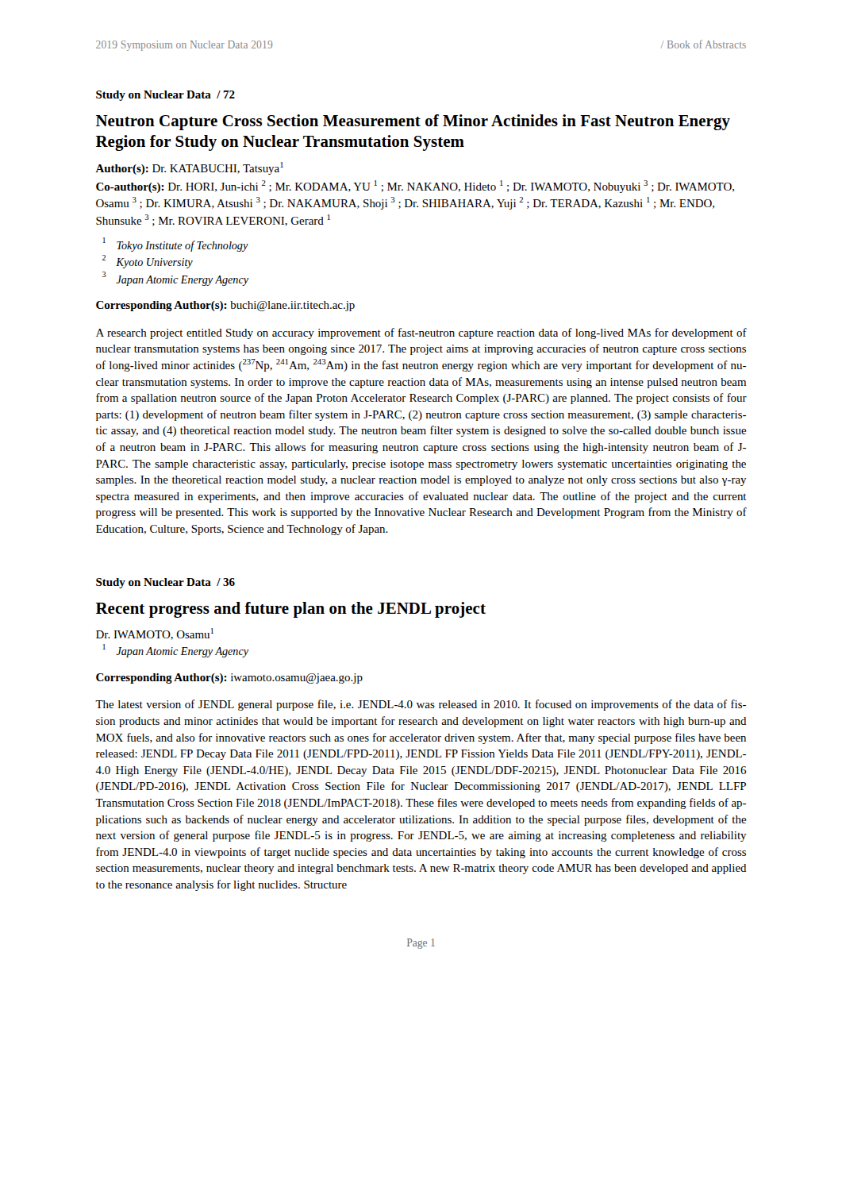2019 Symposium on Nuclear Data 2019 / Book of Abstracts
Study on Nuclear Data / 72
Neutron Capture Cross Section Measurement of Minor Actinides in Fast Neutron Energy Region for Study on Nuclear Transmutation System
Author(s): Dr. KATABUCHI, Tatsuya1
Co-author(s): Dr. HORI, Jun-ichi 2 ; Mr. KODAMA, YU 1 ; Mr. NAKANO, Hideto 1 ; Dr. IWAMOTO, Nobuyuki 3 ; Dr. IWAMOTO, Osamu 3 ; Dr. KIMURA, Atsushi 3 ; Dr. NAKAMURA, Shoji 3 ; Dr. SHIBAHARA, Yuji 2 ; Dr. TERADA, Kazushi 1 ; Mr. ENDO, Shunsuke 3 ; Mr. ROVIRA LEVERONI, Gerard 1
Tokyo Institute of Technology
Kyoto University
Japan Atomic Energy Agency
Corresponding Author(s): buchi@lane.iir.titech.ac.jp
A research project entitled Study on accuracy improvement of fast-neutron capture reaction data of long-lived MAs for development of nuclear transmutation systems has been ongoing since 2017. The project aims at improving accuracies of neutron capture cross sections of long-lived minor actinides (237Np, 241Am, 243Am) in the fast neutron energy region which are very important for development of nuclear transmutation systems. In order to improve the capture reaction data of MAs, measurements using an intense pulsed neutron beam from a spallation neutron source of the Japan Proton Accelerator Research Complex (J-PARC) are planned. The project consists of four parts: (1) development of neutron beam filter system in J-PARC, (2) neutron capture cross section measurement, (3) sample characteristic assay, and (4) theoretical reaction model study. The neutron beam filter system is designed to solve the so-called double bunch issue of a neutron beam in J-PARC. This allows for measuring neutron capture cross sections using the high-intensity neutron beam of J-PARC. The sample characteristic assay, particularly, precise isotope mass spectrometry lowers systematic uncertainties originating the samples. In the theoretical reaction model study, a nuclear reaction model is employed to analyze not only cross sections but also γ-ray spectra measured in experiments, and then improve accuracies of evaluated nuclear data. The outline of the project and the current progress will be presented. This work is supported by the Innovative Nuclear Research and Development Program from the Ministry of Education, Culture, Sports, Science and Technology of Japan.
Study on Nuclear Data / 36
Recent progress and future plan on the JENDL project
Dr. IWAMOTO, Osamu1
Japan Atomic Energy Agency
Corresponding Author(s): iwamoto.osamu@jaea.go.jp
The latest version of JENDL general purpose file, i.e. JENDL-4.0 was released in 2010. It focused on improvements of the data of fission products and minor actinides that would be important for research and development on light water reactors with high burn-up and MOX fuels, and also for innovative reactors such as ones for accelerator driven system. After that, many special purpose files have been released: JENDL FP Decay Data File 2011 (JENDL/FPD-2011), JENDL FP Fission Yields Data File 2011 (JENDL/FPY-2011), JENDL-4.0 High Energy File (JENDL-4.0/HE), JENDL Decay Data File 2015 (JENDL/DDF-20215), JENDL Photonuclear Data File 2016 (JENDL/PD-2016), JENDL Activation Cross Section File for Nuclear Decommissioning 2017 (JENDL/AD-2017), JENDL LLFP Transmutation Cross Section File 2018 (JENDL/ImPACT-2018). These files were developed to meets needs from expanding fields of applications such as backends of nuclear energy and accelerator utilizations. In addition to the special purpose files, development of the next version of general purpose file JENDL-5 is in progress. For JENDL-5, we are aiming at increasing completeness and reliability from JENDL-4.0 in viewpoints of target nuclide species and data uncertainties by taking into accounts the current knowledge of cross section measurements, nuclear theory and integral benchmark tests. A new R-matrix theory code AMUR has been developed and applied to the resonance analysis for light nuclides. Structure
Page 1